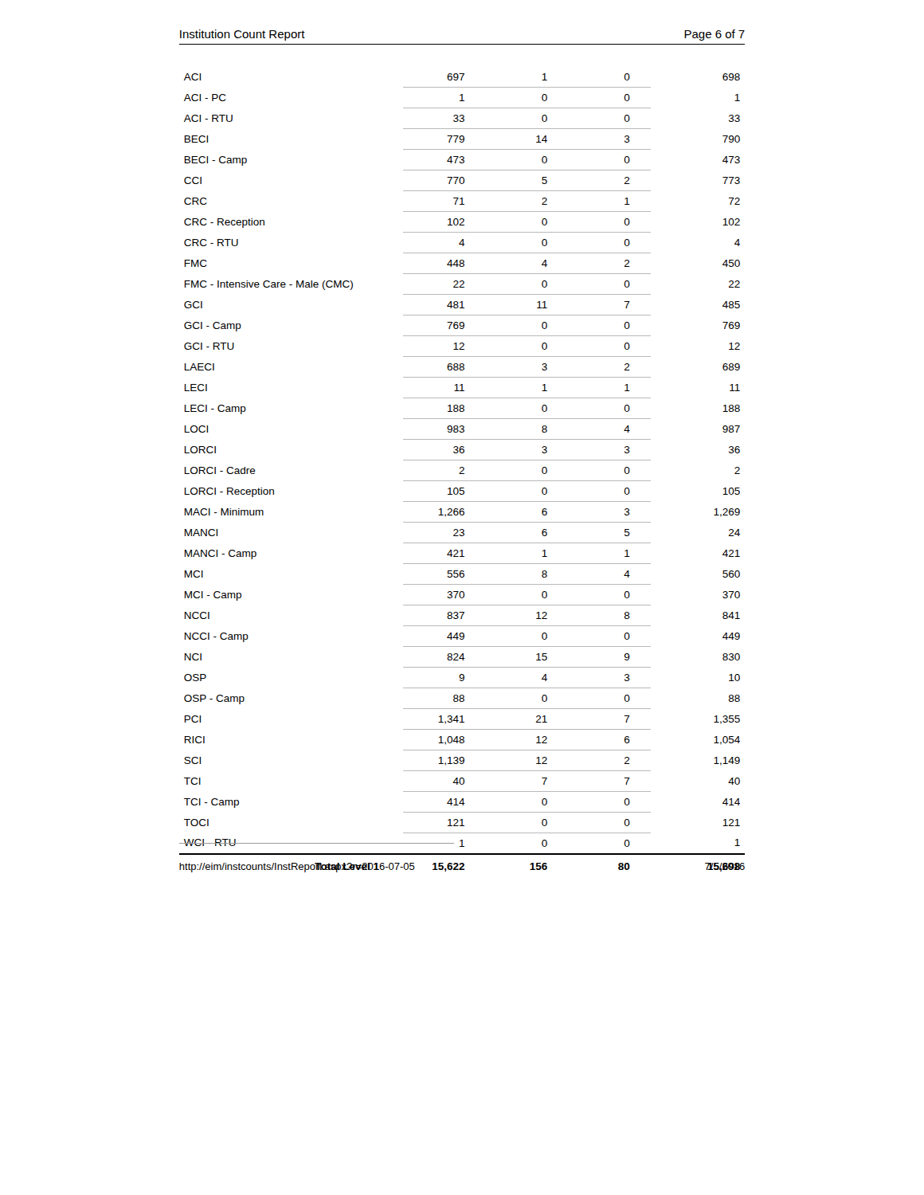Institution Count Report
Page 6 of 7
| ACI | 697 | 1 | 0 | 698 |
| ACI - PC | 1 | 0 | 0 | 1 |
| ACI - RTU | 33 | 0 | 0 | 33 |
| BECI | 779 | 14 | 3 | 790 |
| BECI - Camp | 473 | 0 | 0 | 473 |
| CCI | 770 | 5 | 2 | 773 |
| CRC | 71 | 2 | 1 | 72 |
| CRC - Reception | 102 | 0 | 0 | 102 |
| CRC - RTU | 4 | 0 | 0 | 4 |
| FMC | 448 | 4 | 2 | 450 |
| FMC - Intensive Care - Male (CMC) | 22 | 0 | 0 | 22 |
| GCI | 481 | 11 | 7 | 485 |
| GCI - Camp | 769 | 0 | 0 | 769 |
| GCI - RTU | 12 | 0 | 0 | 12 |
| LAECI | 688 | 3 | 2 | 689 |
| LECI | 11 | 1 | 1 | 11 |
| LECI - Camp | 188 | 0 | 0 | 188 |
| LOCI | 983 | 8 | 4 | 987 |
| LORCI | 36 | 3 | 3 | 36 |
| LORCI - Cadre | 2 | 0 | 0 | 2 |
| LORCI - Reception | 105 | 0 | 0 | 105 |
| MACI - Minimum | 1,266 | 6 | 3 | 1,269 |
| MANCI | 23 | 6 | 5 | 24 |
| MANCI - Camp | 421 | 1 | 1 | 421 |
| MCI | 556 | 8 | 4 | 560 |
| MCI - Camp | 370 | 0 | 0 | 370 |
| NCCI | 837 | 12 | 8 | 841 |
| NCCI - Camp | 449 | 0 | 0 | 449 |
| NCI | 824 | 15 | 9 | 830 |
| OSP | 9 | 4 | 3 | 10 |
| OSP - Camp | 88 | 0 | 0 | 88 |
| PCI | 1,341 | 21 | 7 | 1,355 |
| RICI | 1,048 | 12 | 6 | 1,054 |
| SCI | 1,139 | 12 | 2 | 1,149 |
| TCI | 40 | 7 | 7 | 40 |
| TCI - Camp | 414 | 0 | 0 | 414 |
| TOCI | 121 | 0 | 0 | 121 |
| WCI - RTU | 1 | 0 | 0 | 1 |
| Total Level 1 | 15,622 | 156 | 80 | 15,698 |
http://eim/instcounts/InstReport.aspx?r=2016-07-05
7/5/2016